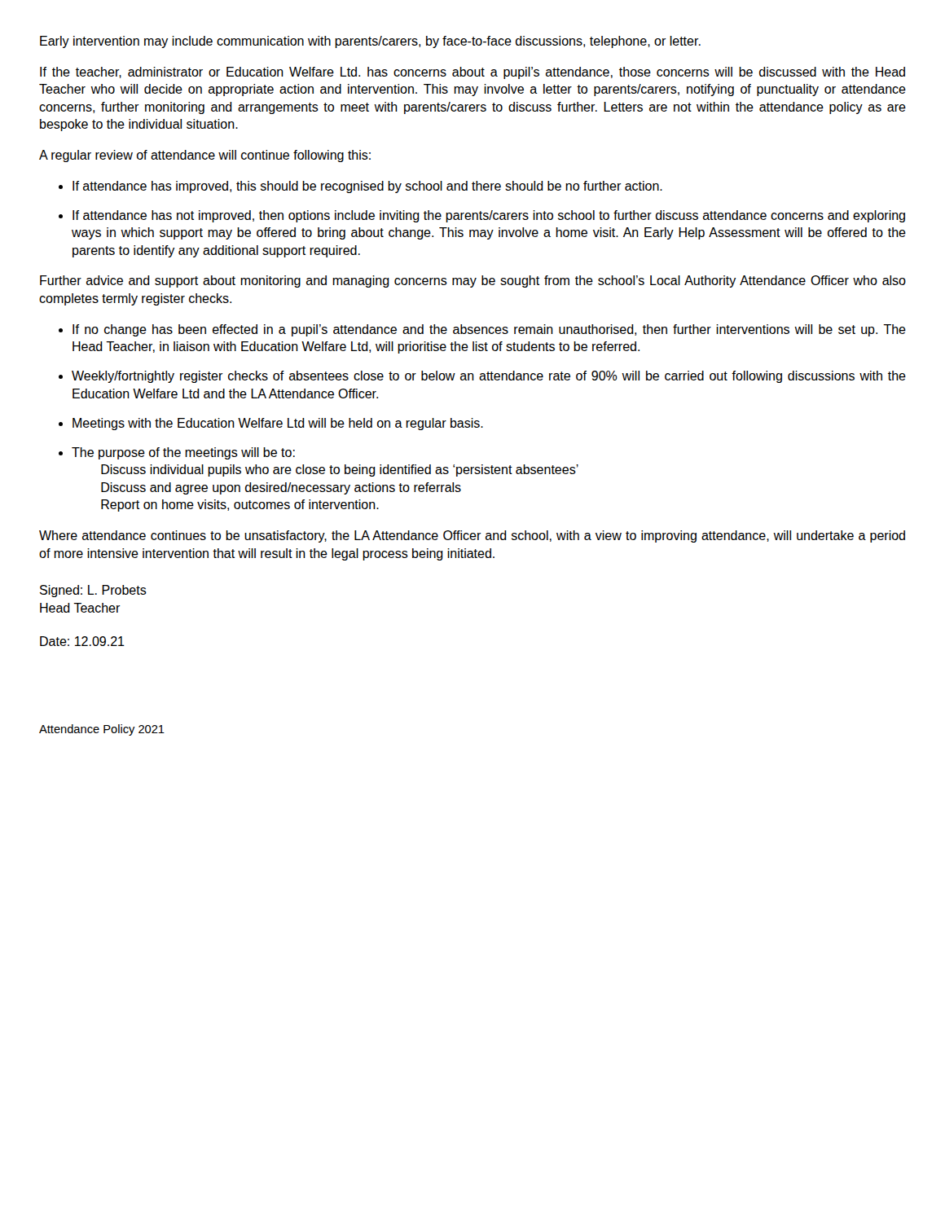Early intervention may include communication with parents/carers, by face-to-face discussions, telephone, or letter.
If the teacher, administrator or Education Welfare Ltd. has concerns about a pupil’s attendance, those concerns will be discussed with the Head Teacher who will decide on appropriate action and intervention. This may involve a letter to parents/carers, notifying of punctuality or attendance concerns, further monitoring and arrangements to meet with parents/carers to discuss further. Letters are not within the attendance policy as are bespoke to the individual situation.
A regular review of attendance will continue following this:
If attendance has improved, this should be recognised by school and there should be no further action.
If attendance has not improved, then options include inviting the parents/carers into school to further discuss attendance concerns and exploring ways in which support may be offered to bring about change. This may involve a home visit. An Early Help Assessment will be offered to the parents to identify any additional support required.
Further advice and support about monitoring and managing concerns may be sought from the school’s Local Authority Attendance Officer who also completes termly register checks.
If no change has been effected in a pupil’s attendance and the absences remain unauthorised, then further interventions will be set up. The Head Teacher, in liaison with Education Welfare Ltd, will prioritise the list of students to be referred.
Weekly/fortnightly register checks of absentees close to or below an attendance rate of 90% will be carried out following discussions with the Education Welfare Ltd and the LA Attendance Officer.
Meetings with the Education Welfare Ltd will be held on a regular basis.
The purpose of the meetings will be to:
Discuss individual pupils who are close to being identified as ‘persistent absentees’
Discuss and agree upon desired/necessary actions to referrals
Report on home visits, outcomes of intervention.
Where attendance continues to be unsatisfactory, the LA Attendance Officer and school, with a view to improving attendance, will undertake a period of more intensive intervention that will result in the legal process being initiated.
Signed: L. Probets
Head Teacher
Date: 12.09.21
Attendance Policy 2021